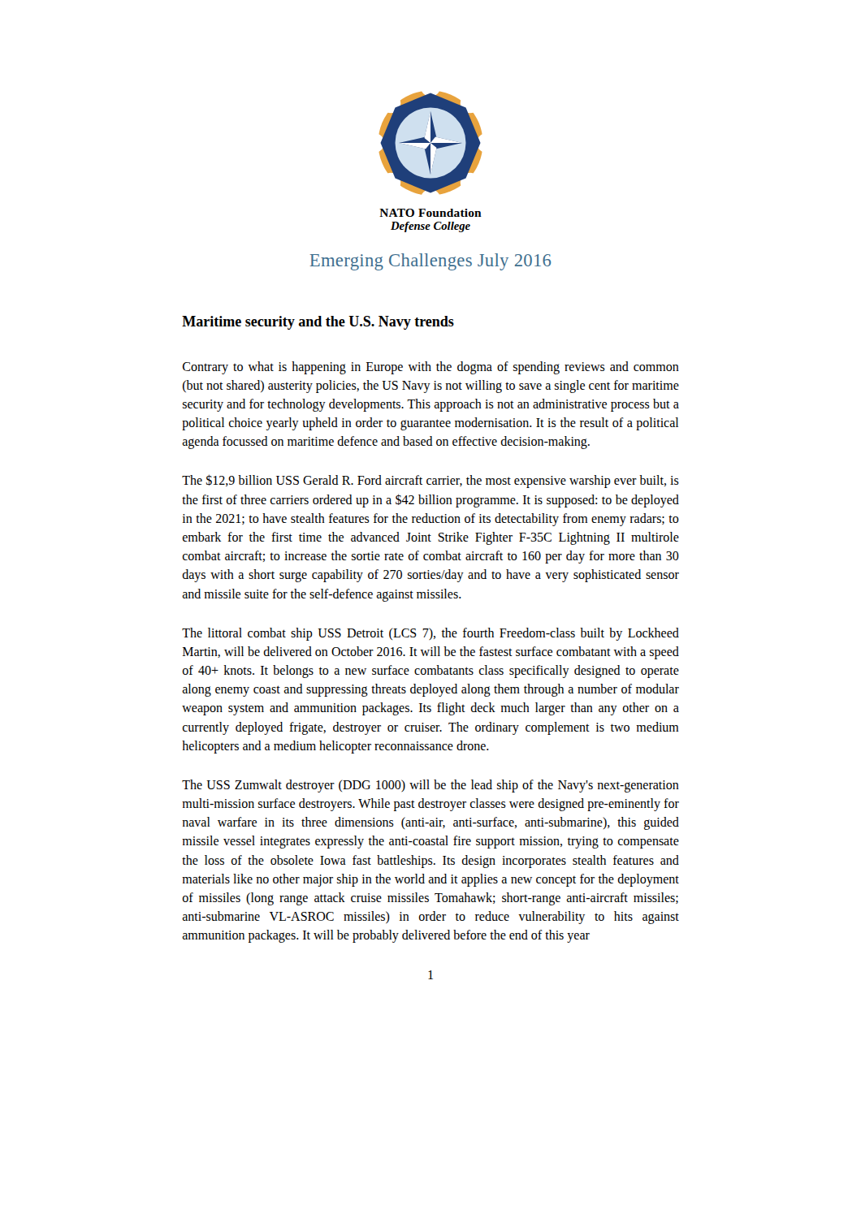NATO Foundation
Defense College
Emerging Challenges July 2016
Maritime security and the U.S. Navy trends
Contrary to what is happening in Europe with the dogma of spending reviews and common (but not shared) austerity policies, the US Navy is not willing to save a single cent for maritime security and for technology developments. This approach is not an administrative process but a political choice yearly upheld in order to guarantee modernisation. It is the result of a political agenda focussed on maritime defence and based on effective decision-making.
The $12,9 billion USS Gerald R. Ford aircraft carrier, the most expensive warship ever built, is the first of three carriers ordered up in a $42 billion programme. It is supposed: to be deployed in the 2021; to have stealth features for the reduction of its detectability from enemy radars; to embark for the first time the advanced Joint Strike Fighter F-35C Lightning II multirole combat aircraft; to increase the sortie rate of combat aircraft to 160 per day for more than 30 days with a short surge capability of 270 sorties/day and to have a very sophisticated sensor and missile suite for the self-defence against missiles.
The littoral combat ship USS Detroit (LCS 7), the fourth Freedom-class built by Lockheed Martin, will be delivered on October 2016. It will be the fastest surface combatant with a speed of 40+ knots. It belongs to a new surface combatants class specifically designed to operate along enemy coast and suppressing threats deployed along them through a number of modular weapon system and ammunition packages. Its flight deck much larger than any other on a currently deployed frigate, destroyer or cruiser. The ordinary complement is two medium helicopters and a medium helicopter reconnaissance drone.
The USS Zumwalt destroyer (DDG 1000) will be the lead ship of the Navy's next-generation multi-mission surface destroyers. While past destroyer classes were designed pre-eminently for naval warfare in its three dimensions (anti-air, anti-surface, anti-submarine), this guided missile vessel integrates expressly the anti-coastal fire support mission, trying to compensate the loss of the obsolete Iowa fast battleships. Its design incorporates stealth features and materials like no other major ship in the world and it applies a new concept for the deployment of missiles (long range attack cruise missiles Tomahawk; short-range anti-aircraft missiles; anti-submarine VL-ASROC missiles) in order to reduce vulnerability to hits against ammunition packages. It will be probably delivered before the end of this year
1